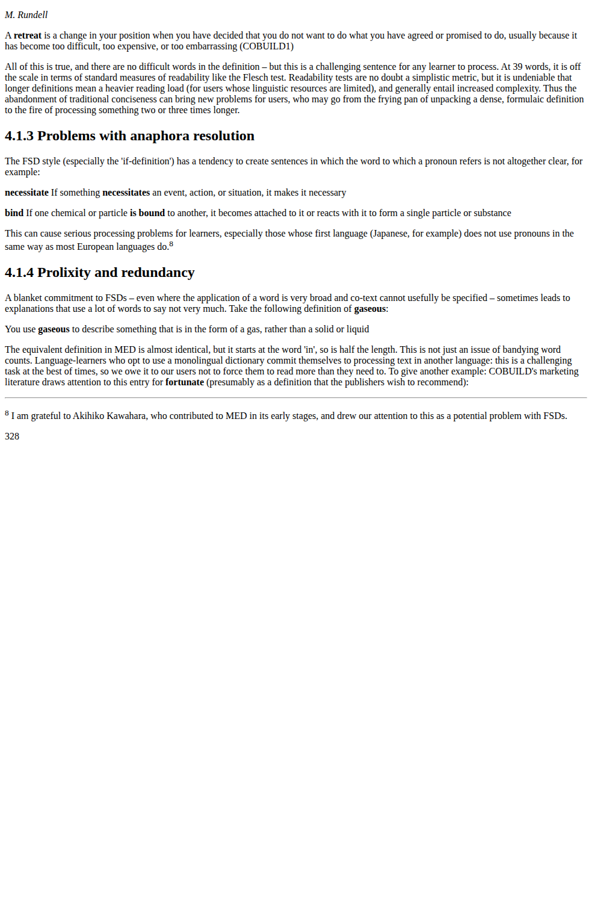M. Rundell
A retreat is a change in your position when you have decided that you do not want to do what you have agreed or promised to do, usually because it has become too difficult, too expensive, or too embarrassing (COBUILD1)
All of this is true, and there are no difficult words in the definition – but this is a challenging sentence for any learner to process. At 39 words, it is off the scale in terms of standard measures of readability like the Flesch test. Readability tests are no doubt a simplistic metric, but it is undeniable that longer definitions mean a heavier reading load (for users whose linguistic resources are limited), and generally entail increased complexity. Thus the abandonment of traditional conciseness can bring new problems for users, who may go from the frying pan of unpacking a dense, formulaic definition to the fire of processing something two or three times longer.
4.1.3 Problems with anaphora resolution
The FSD style (especially the 'if-definition') has a tendency to create sentences in which the word to which a pronoun refers is not altogether clear, for example:
necessitate If something necessitates an event, action, or situation, it makes it necessary
bind If one chemical or particle is bound to another, it becomes attached to it or reacts with it to form a single particle or substance
This can cause serious processing problems for learners, especially those whose first language (Japanese, for example) does not use pronouns in the same way as most European languages do.8
4.1.4 Prolixity and redundancy
A blanket commitment to FSDs – even where the application of a word is very broad and co-text cannot usefully be specified – sometimes leads to explanations that use a lot of words to say not very much. Take the following definition of gaseous:
You use gaseous to describe something that is in the form of a gas, rather than a solid or liquid
The equivalent definition in MED is almost identical, but it starts at the word 'in', so is half the length. This is not just an issue of bandying word counts. Language-learners who opt to use a monolingual dictionary commit themselves to processing text in another language: this is a challenging task at the best of times, so we owe it to our users not to force them to read more than they need to. To give another example: COBUILD's marketing literature draws attention to this entry for fortunate (presumably as a definition that the publishers wish to recommend):
8 I am grateful to Akihiko Kawahara, who contributed to MED in its early stages, and drew our attention to this as a potential problem with FSDs.
328